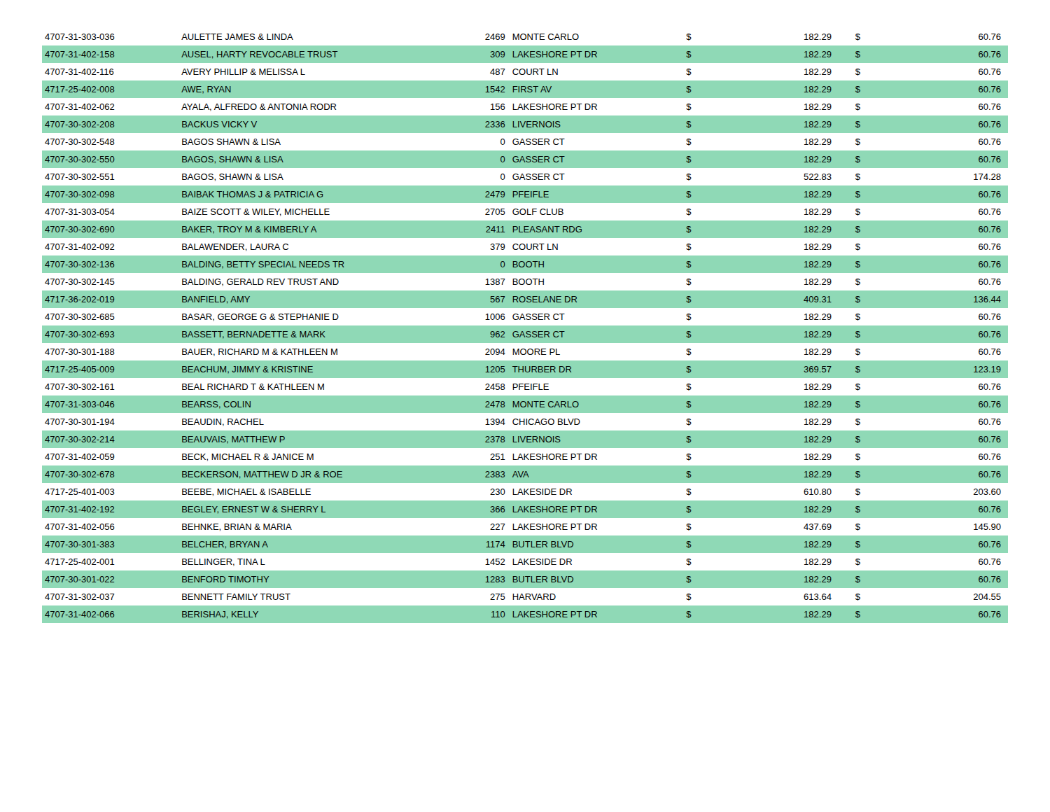| 4707-31-303-036 | AULETTE JAMES & LINDA | 2469 | MONTE CARLO | $ | 182.29 | $ | 60.76 |
| 4707-31-402-158 | AUSEL, HARTY REVOCABLE TRUST | 309 | LAKESHORE PT DR | $ | 182.29 | $ | 60.76 |
| 4707-31-402-116 | AVERY PHILLIP & MELISSA L | 487 | COURT LN | $ | 182.29 | $ | 60.76 |
| 4717-25-402-008 | AWE, RYAN | 1542 | FIRST AV | $ | 182.29 | $ | 60.76 |
| 4707-31-402-062 | AYALA, ALFREDO & ANTONIA RODR | 156 | LAKESHORE PT DR | $ | 182.29 | $ | 60.76 |
| 4707-30-302-208 | BACKUS VICKY V | 2336 | LIVERNOIS | $ | 182.29 | $ | 60.76 |
| 4707-30-302-548 | BAGOS SHAWN & LISA | 0 | GASSER CT | $ | 182.29 | $ | 60.76 |
| 4707-30-302-550 | BAGOS, SHAWN & LISA | 0 | GASSER CT | $ | 182.29 | $ | 60.76 |
| 4707-30-302-551 | BAGOS, SHAWN & LISA | 0 | GASSER CT | $ | 522.83 | $ | 174.28 |
| 4707-30-302-098 | BAIBAK THOMAS J & PATRICIA G | 2479 | PFEIFLE | $ | 182.29 | $ | 60.76 |
| 4707-31-303-054 | BAIZE SCOTT & WILEY, MICHELLE | 2705 | GOLF CLUB | $ | 182.29 | $ | 60.76 |
| 4707-30-302-690 | BAKER, TROY M & KIMBERLY A | 2411 | PLEASANT RDG | $ | 182.29 | $ | 60.76 |
| 4707-31-402-092 | BALAWENDER, LAURA C | 379 | COURT LN | $ | 182.29 | $ | 60.76 |
| 4707-30-302-136 | BALDING, BETTY SPECIAL NEEDS TR | 0 | BOOTH | $ | 182.29 | $ | 60.76 |
| 4707-30-302-145 | BALDING, GERALD REV TRUST AND | 1387 | BOOTH | $ | 182.29 | $ | 60.76 |
| 4717-36-202-019 | BANFIELD, AMY | 567 | ROSELANE DR | $ | 409.31 | $ | 136.44 |
| 4707-30-302-685 | BASAR, GEORGE G & STEPHANIE D | 1006 | GASSER CT | $ | 182.29 | $ | 60.76 |
| 4707-30-302-693 | BASSETT, BERNADETTE & MARK | 962 | GASSER CT | $ | 182.29 | $ | 60.76 |
| 4707-30-301-188 | BAUER, RICHARD M & KATHLEEN M | 2094 | MOORE PL | $ | 182.29 | $ | 60.76 |
| 4717-25-405-009 | BEACHUM, JIMMY & KRISTINE | 1205 | THURBER DR | $ | 369.57 | $ | 123.19 |
| 4707-30-302-161 | BEAL RICHARD T & KATHLEEN M | 2458 | PFEIFLE | $ | 182.29 | $ | 60.76 |
| 4707-31-303-046 | BEARSS, COLIN | 2478 | MONTE CARLO | $ | 182.29 | $ | 60.76 |
| 4707-30-301-194 | BEAUDIN, RACHEL | 1394 | CHICAGO BLVD | $ | 182.29 | $ | 60.76 |
| 4707-30-302-214 | BEAUVAIS, MATTHEW P | 2378 | LIVERNOIS | $ | 182.29 | $ | 60.76 |
| 4707-31-402-059 | BECK, MICHAEL R & JANICE M | 251 | LAKESHORE PT DR | $ | 182.29 | $ | 60.76 |
| 4707-30-302-678 | BECKERSON, MATTHEW D JR & ROE | 2383 | AVA | $ | 182.29 | $ | 60.76 |
| 4717-25-401-003 | BEEBE, MICHAEL & ISABELLE | 230 | LAKESIDE DR | $ | 610.80 | $ | 203.60 |
| 4707-31-402-192 | BEGLEY, ERNEST W & SHERRY L | 366 | LAKESHORE PT DR | $ | 182.29 | $ | 60.76 |
| 4707-31-402-056 | BEHNKE, BRIAN & MARIA | 227 | LAKESHORE PT DR | $ | 437.69 | $ | 145.90 |
| 4707-30-301-383 | BELCHER, BRYAN A | 1174 | BUTLER BLVD | $ | 182.29 | $ | 60.76 |
| 4717-25-402-001 | BELLINGER, TINA L | 1452 | LAKESIDE DR | $ | 182.29 | $ | 60.76 |
| 4707-30-301-022 | BENFORD TIMOTHY | 1283 | BUTLER BLVD | $ | 182.29 | $ | 60.76 |
| 4707-31-302-037 | BENNETT FAMILY TRUST | 275 | HARVARD | $ | 613.64 | $ | 204.55 |
| 4707-31-402-066 | BERISHAJ, KELLY | 110 | LAKESHORE PT DR | $ | 182.29 | $ | 60.76 |